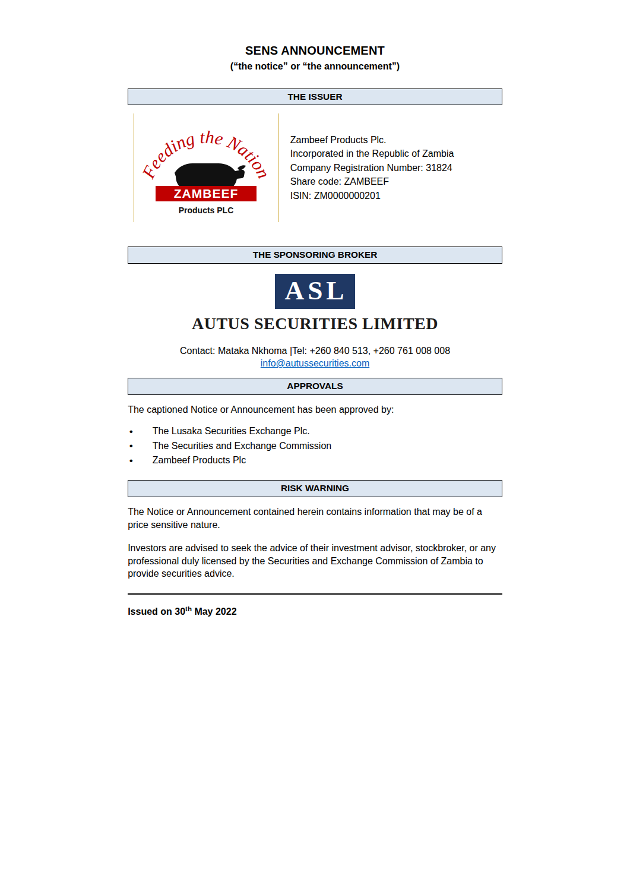SENS ANNOUNCEMENT
(“the notice” or “the announcement”)
THE ISSUER
Feeding the Nation ZAMBEEF Products PLC
Zambeef Products Plc.
Incorporated in the Republic of Zambia
Company Registration Number: 31824
Share code: ZAMBEEF
ISIN: ZM0000000201
THE SPONSORING BROKER
ASL
AUTUS SECURITIES LIMITED
Contact: Mataka Nkhoma |Tel: +260 840 513, +260 761 008 008 info@autussecurities.com
APPROVALS
The captioned Notice or Announcement has been approved by:
The Lusaka Securities Exchange Plc.
The Securities and Exchange Commission
Zambeef Products Plc
RISK WARNING
The Notice or Announcement contained herein contains information that may be of a price sensitive nature.
Investors are advised to seek the advice of their investment advisor, stockbroker, or any professional duly licensed by the Securities and Exchange Commission of Zambia to provide securities advice.
Issued on 30th May 2022